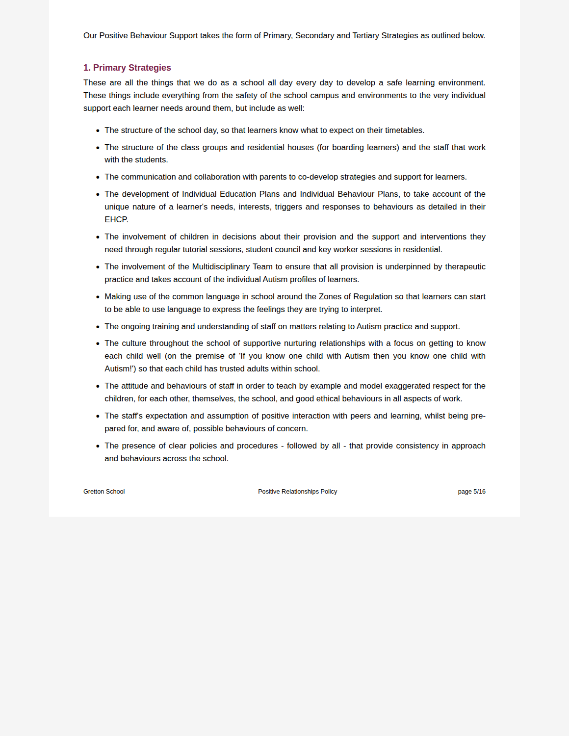Our Positive Behaviour Support takes the form of Primary, Secondary and Tertiary Strategies as outlined below.
1. Primary Strategies
These are all the things that we do as a school all day every day to develop a safe learning environment. These things include everything from the safety of the school campus and environments to the very individual support each learner needs around them, but include as well:
The structure of the school day, so that learners know what to expect on their timetables.
The structure of the class groups and residential houses (for boarding learners) and the staff that work with the students.
The communication and collaboration with parents to co-develop strategies and support for learners.
The development of Individual Education Plans and Individual Behaviour Plans, to take account of the unique nature of a learner's needs, interests, triggers and responses to behaviours as detailed in their EHCP.
The involvement of children in decisions about their provision and the support and interventions they need through regular tutorial sessions, student council and key worker sessions in residential.
The involvement of the Multidisciplinary Team to ensure that all provision is underpinned by therapeutic practice and takes account of the individual Autism profiles of learners.
Making use of the common language in school around the Zones of Regulation so that learners can start to be able to use language to express the feelings they are trying to interpret.
The ongoing training and understanding of staff on matters relating to Autism practice and support.
The culture throughout the school of supportive nurturing relationships with a focus on getting to know each child well (on the premise of 'If you know one child with Autism then you know one child with Autism!') so that each child has trusted adults within school.
The attitude and behaviours of staff in order to teach by example and model exaggerated respect for the children, for each other, themselves, the school, and good ethical behaviours in all aspects of work.
The staff's expectation and assumption of positive interaction with peers and learning, whilst being prepared for, and aware of, possible behaviours of concern.
The presence of clear policies and procedures - followed by all - that provide consistency in approach and behaviours across the school.
Gretton School Positive Relationships Policy page 5/16